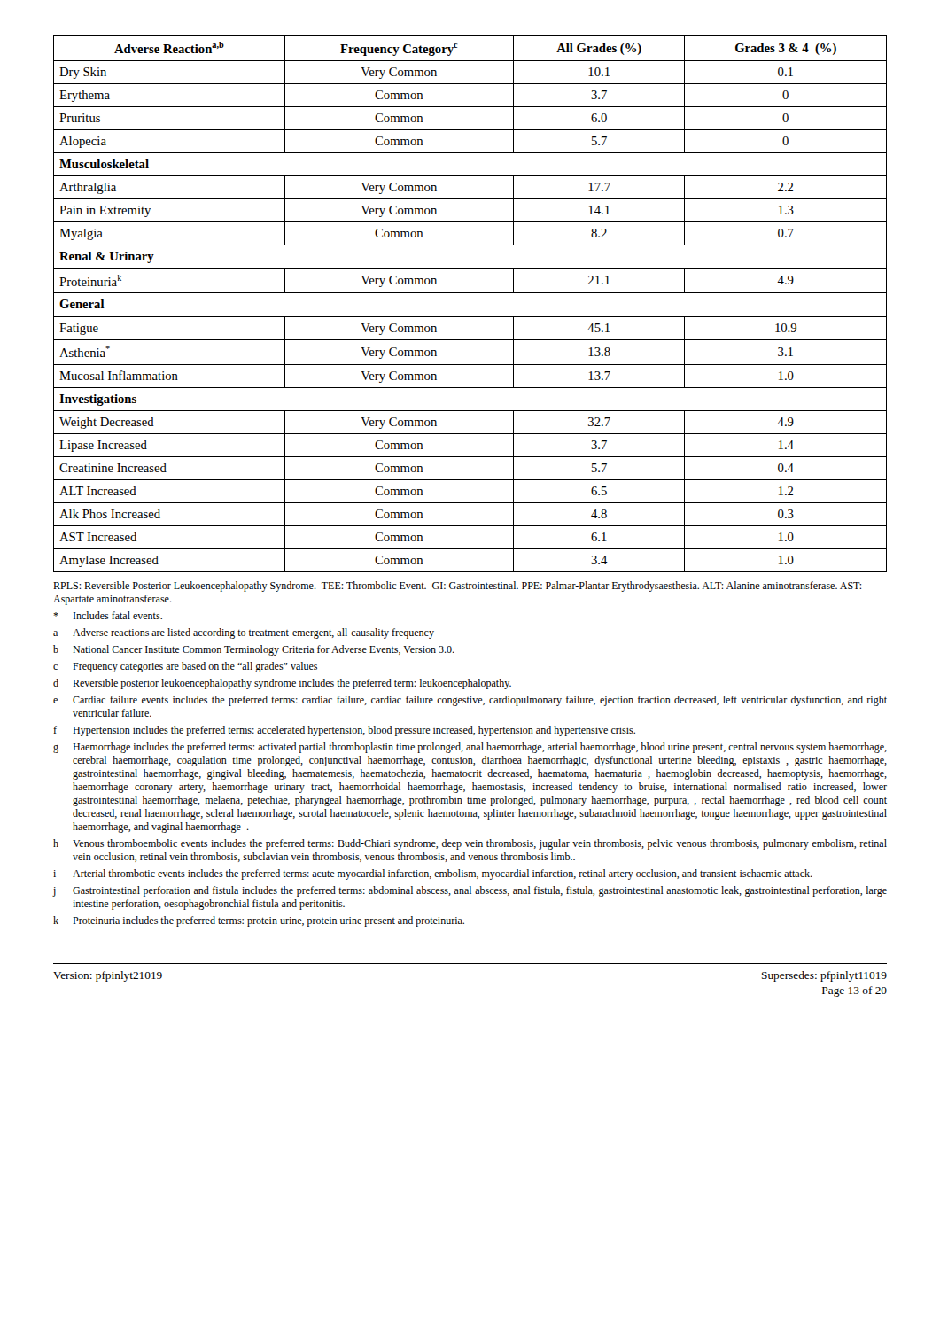| Adverse Reaction a,b | Frequency Category c | All Grades (%) | Grades 3 & 4 (%) |
| --- | --- | --- | --- |
| Dry Skin | Very Common | 10.1 | 0.1 |
| Erythema | Common | 3.7 | 0 |
| Pruritus | Common | 6.0 | 0 |
| Alopecia | Common | 5.7 | 0 |
| Musculoskeletal |
| Arthralglia | Very Common | 17.7 | 2.2 |
| Pain in Extremity | Very Common | 14.1 | 1.3 |
| Myalgia | Common | 8.2 | 0.7 |
| Renal & Urinary |
| Proteinuria k | Very Common | 21.1 | 4.9 |
| General |
| Fatigue | Very Common | 45.1 | 10.9 |
| Asthenia * | Very Common | 13.8 | 3.1 |
| Mucosal Inflammation | Very Common | 13.7 | 1.0 |
| Investigations |
| Weight Decreased | Very Common | 32.7 | 4.9 |
| Lipase Increased | Common | 3.7 | 1.4 |
| Creatinine Increased | Common | 5.7 | 0.4 |
| ALT Increased | Common | 6.5 | 1.2 |
| Alk Phos Increased | Common | 4.8 | 0.3 |
| AST Increased | Common | 6.1 | 1.0 |
| Amylase Increased | Common | 3.4 | 1.0 |
RPLS: Reversible Posterior Leukoencephalopathy Syndrome. TEE: Thrombolic Event. GI: Gastrointestinal. PPE: Palmar-Plantar Erythrodysaesthesia. ALT: Alanine aminotransferase. AST: Aspartate aminotransferase.
*
Includes fatal events.
a
Adverse reactions are listed according to treatment-emergent, all-causality frequency
b
National Cancer Institute Common Terminology Criteria for Adverse Events, Version 3.0.
c
Frequency categories are based on the “all grades” values
d
Reversible posterior leukoencephalopathy syndrome includes the preferred term: leukoencephalopathy.
e
Cardiac failure events includes the preferred terms: cardiac failure, cardiac failure congestive, cardiopulmonary failure, ejection fraction decreased, left ventricular dysfunction, and right ventricular failure.
f
Hypertension includes the preferred terms: accelerated hypertension, blood pressure increased, hypertension and hypertensive crisis.
g
Haemorrhage includes the preferred terms: activated partial thromboplastin time prolonged, anal haemorrhage, arterial haemorrhage, blood urine present, central nervous system haemorrhage, cerebral haemorrhage, coagulation time prolonged, conjunctival haemorrhage, contusion, diarrhoea haemorrhagic, dysfunctional urterine bleeding, epistaxis , gastric haemorrhage, gastrointestinal haemorrhage, gingival bleeding, haematemesis, haematochezia, haematocrit decreased, haematoma, haematuria , haemoglobin decreased, haemoptysis, haemorrhage, haemorrhage coronary artery, haemorrhage urinary tract, haemorrhoidal haemorrhage, haemostasis, increased tendency to bruise, international normalised ratio increased, lower gastrointestinal haemorrhage, melaena, petechiae, pharyngeal haemorrhage, prothrombin time prolonged, pulmonary haemorrhage, purpura, , rectal haemorrhage , red blood cell count decreased, renal haemorrhage, scleral haemorrhage, scrotal haematocoele, splenic haemotoma, splinter haemorrhage, subarachnoid haemorrhage, tongue haemorrhage, upper gastrointestinal haemorrhage, and vaginal haemorrhage .
h
Venous thromboembolic events includes the preferred terms: Budd-Chiari syndrome, deep vein thrombosis, jugular vein thrombosis, pelvic venous thrombosis, pulmonary embolism, retinal vein occlusion, retinal vein thrombosis, subclavian vein thrombosis, venous thrombosis, and venous thrombosis limb..
i
Arterial thrombotic events includes the preferred terms: acute myocardial infarction, embolism, myocardial infarction, retinal artery occlusion, and transient ischaemic attack.
j
Gastrointestinal perforation and fistula includes the preferred terms: abdominal abscess, anal abscess, anal fistula, fistula, gastrointestinal anastomotic leak, gastrointestinal perforation, large intestine perforation, oesophagobronchial fistula and peritonitis.
k
Proteinuria includes the preferred terms: protein urine, protein urine present and proteinuria.
Version: pfpinlyt21019
Supersedes: pfpinlyt11019
Page 13 of 20